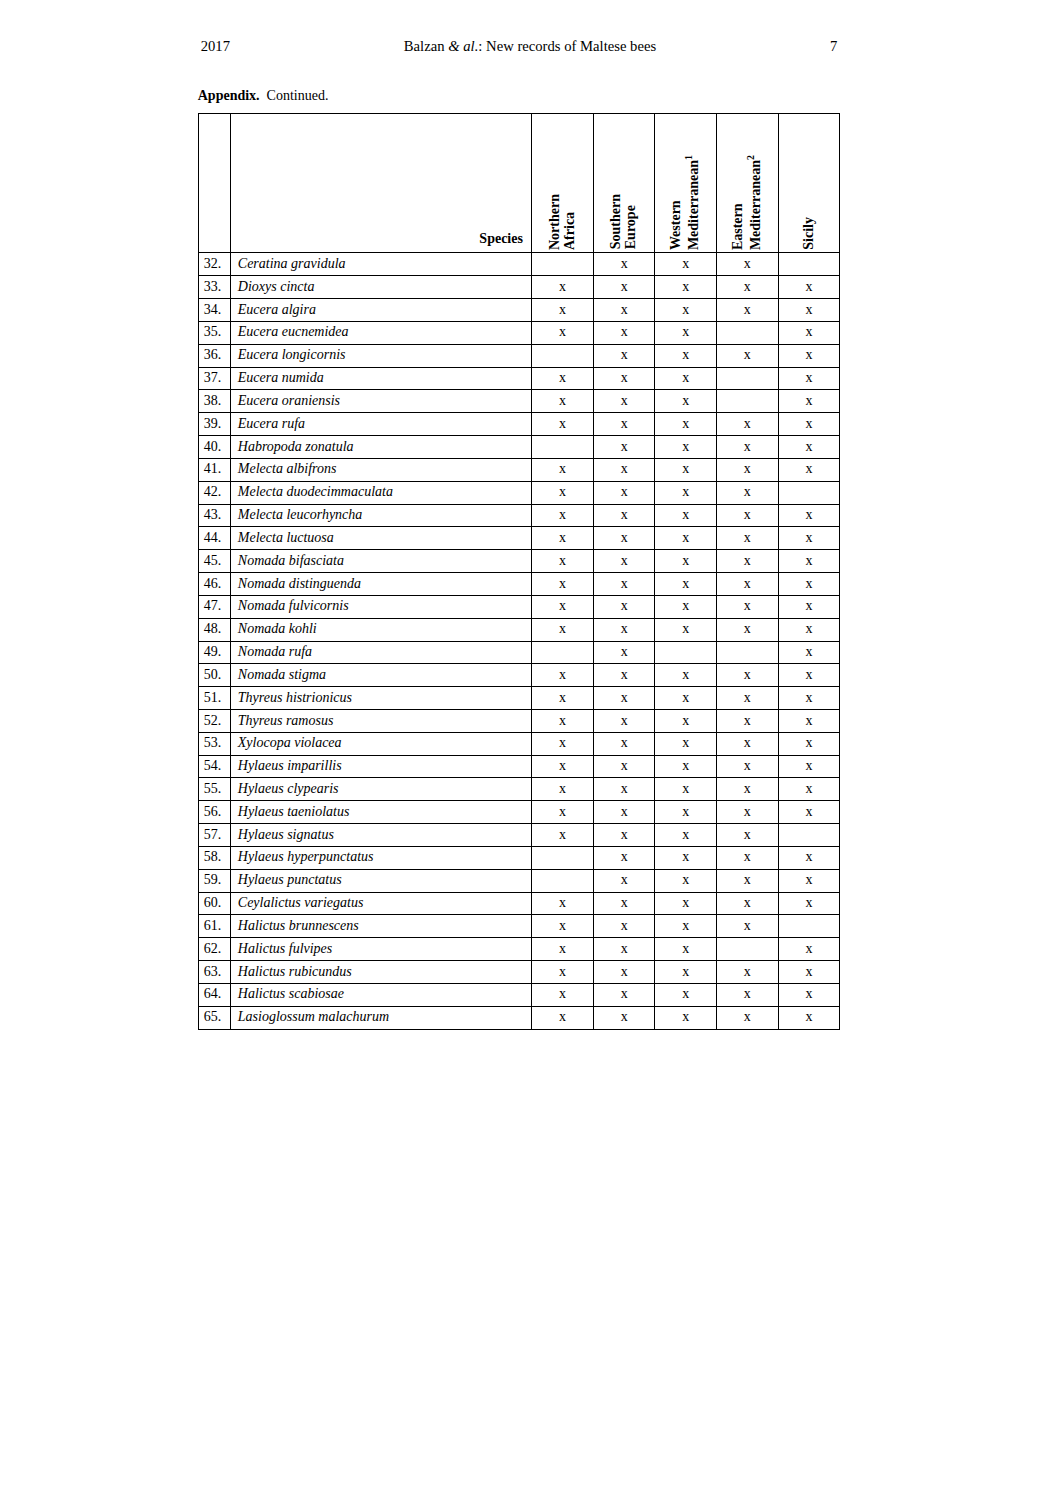2017
Balzan & al.: New records of Maltese bees
7
Appendix. Continued.
| | Species | Northern Africa | Southern Europe | Western Mediterranean 1 | Eastern Mediterranean 2 | Sicily |
| --- | --- | --- | --- | --- | --- | --- |
| 32. | Ceratina gravidula | | x | x | x | |
| 33. | Dioxys cincta | x | x | x | x | x |
| 34. | Eucera algira | x | x | x | x | x |
| 35. | Eucera eucnemidea | x | x | x | | x |
| 36. | Eucera longicornis | | x | x | x | x |
| 37. | Eucera numida | x | x | x | | x |
| 38. | Eucera oraniensis | x | x | x | | x |
| 39. | Eucera rufa | x | x | x | x | x |
| 40. | Habropoda zonatula | | x | x | x | x |
| 41. | Melecta albifrons | x | x | x | x | x |
| 42. | Melecta duodecimmaculata | x | x | x | x | |
| 43. | Melecta leucorhyncha | x | x | x | x | x |
| 44. | Melecta luctuosa | x | x | x | x | x |
| 45. | Nomada bifasciata | x | x | x | x | x |
| 46. | Nomada distinguenda | x | x | x | x | x |
| 47. | Nomada fulvicornis | x | x | x | x | x |
| 48. | Nomada kohli | x | x | x | x | x |
| 49. | Nomada rufa | | x | | | x |
| 50. | Nomada stigma | x | x | x | x | x |
| 51. | Thyreus histrionicus | x | x | x | x | x |
| 52. | Thyreus ramosus | x | x | x | x | x |
| 53. | Xylocopa violacea | x | x | x | x | x |
| 54. | Hylaeus imparillis | x | x | x | x | x |
| 55. | Hylaeus clypearis | x | x | x | x | x |
| 56. | Hylaeus taeniolatus | x | x | x | x | x |
| 57. | Hylaeus signatus | x | x | x | x | |
| 58. | Hylaeus hyperpunctatus | | x | x | x | x |
| 59. | Hylaeus punctatus | | x | x | x | x |
| 60. | Ceylalictus variegatus | x | x | x | x | x |
| 61. | Halictus brunnescens | x | x | x | x | |
| 62. | Halictus fulvipes | x | x | x | | x |
| 63. | Halictus rubicundus | x | x | x | x | x |
| 64. | Halictus scabiosae | x | x | x | x | x |
| 65. | Lasioglossum malachurum | x | x | x | x | x |